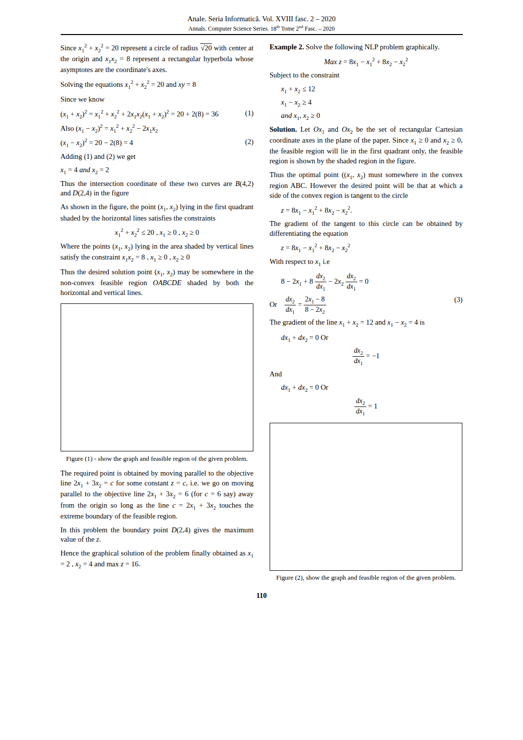Anale. Seria Informatică. Vol. XVIII fasc. 2 – 2020
Annals. Computer Science Series. 18th Tome 2nd Fasc. – 2020
Since x12 + x22 = 20 represent a circle of radius √20 with center at the origin and x1x2 = 8 represent a rectangular hyperbola whose asymptotes are the coordinate's axes.
Solving the equations x12 + x22 = 20 and xy = 8
Since we know
(x1 + x2)2 = x12 + x22 + 2x1x2(x1 + x2)2 = 20 + 2(8) = 36 (1)
Also (x1 − x2)2 = x12 + x22 − 2x1x2
(x1 − x2)2 = 20 − 2(8) = 4 (2)
Adding (1) and (2) we get
x1 = 4 and x2 = 2
Thus the intersection coordinate of these two curves are B(4,2) and D(2,4) in the figure
As shown in the figure, the point (x1, x2) lying in the first quadrant shaded by the horizontal lines satisfies the constraints
x12 + x22 ≤ 20 , x1 ≥ 0 , x2 ≥ 0
Where the points (x1, x2) lying in the area shaded by vertical lines satisfy the constraint x1x2 = 8 , x1 ≥ 0 , x2 ≥ 0
Thus the desired solution point (x1, x2) may be somewhere in the non-convex feasible region OABCDE shaded by both the horizontal and vertical lines.
Figure (1) - show the graph and feasible region of the given problem.
The required point is obtained by moving parallel to the objective line 2x1 + 3x2 = c for some constant z = c, i.e. we go on moving parallel to the objective line 2x1 + 3x2 = 6 (for c = 6 say) away from the origin so long as the line c = 2x1 + 3x2 touches the extreme boundary of the feasible region.
In this problem the boundary point D(2,4) gives the maximum value of the z.
Hence the graphical solution of the problem finally obtained as x1 = 2 , x2 = 4 and max z = 16.
Example 2. Solve the following NLP problem graphically.
Max z = 8x1 − x12 + 8x2 − x22
Subject to the constraint
x1 + x2 ≤ 12
x1 − x2 ≥ 4
and x1, x2 ≥ 0
Solution. Let Ox1 and Ox2 be the set of rectangular Cartesian coordinate axes in the plane of the paper. Since x1 ≥ 0 and x2 ≥ 0, the feasible region will lie in the first quadrant only, the feasible region is shown by the shaded region in the figure.
Thus the optimal point ((x1, x2) must somewhere in the convex region ABC. However the desired point will be that at which a side of the convex region is tangent to the circle
z = 8x1 − x12 + 8x2 − x22.
The gradient of the tangent to this circle can be obtained by differentiating the equation
z = 8x1 − x12 + 8x2 − x22
With respect to x1 i.e
8 − 2x1 + 8 dx2 dx1 − 2x2 dx2 dx1 = 0
Or dx2 dx1 = 2x1 − 88 − 2x2 (3)
The gradient of the line x1 + x2 = 12 and x1 − x2 = 4 is
dx1 + dx2 = 0 Or
dx2 dx1 = −1
And
dx1 + dx2 = 0 Or
dx2 dx1 = 1
Figure (2), show the graph and feasible region of the given problem.
110